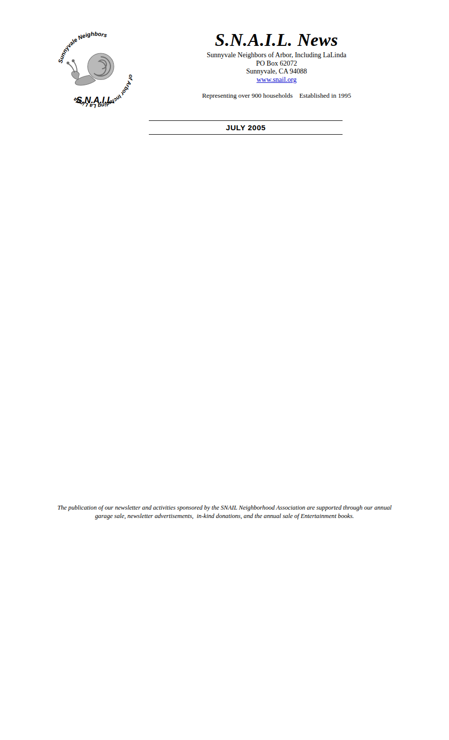Sunnyvale Neighbors of Arbor Including La Linda — S.N.A.I.L. Sunnyvale Neighbors of Arbor Including La Linda S.N.A.I.L.
S.N.A.I.L. News
Sunnyvale Neighbors of Arbor, Including LaLinda
PO Box 62072
Sunnyvale, CA 94088
www.snail.org
Representing over 900 households Established in 1995
JULY 2005
The publication of our newsletter and activities sponsored by the SNAIL Neighborhood Association are supported through our annual garage sale, newsletter advertisements, in-kind donations, and the annual sale of Entertainment books.